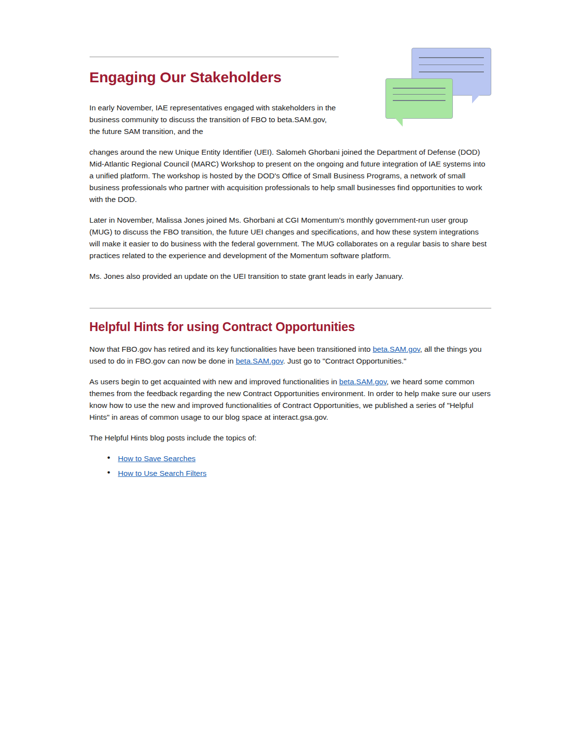Engaging Our Stakeholders
In early November, IAE representatives engaged with stakeholders in the business community to discuss the transition of FBO to beta.SAM.gov, the future SAM transition, and the
changes around the new Unique Entity Identifier (UEI). Salomeh Ghorbani joined the Department of Defense (DOD) Mid-Atlantic Regional Council (MARC) Workshop to present on the ongoing and future integration of IAE systems into a unified platform. The workshop is hosted by the DOD's Office of Small Business Programs, a network of small business professionals who partner with acquisition professionals to help small businesses find opportunities to work with the DOD.
Later in November, Malissa Jones joined Ms. Ghorbani at CGI Momentum's monthly government-run user group (MUG) to discuss the FBO transition, the future UEI changes and specifications, and how these system integrations will make it easier to do business with the federal government. The MUG collaborates on a regular basis to share best practices related to the experience and development of the Momentum software platform.
Ms. Jones also provided an update on the UEI transition to state grant leads in early January.
Helpful Hints for using Contract Opportunities
Now that FBO.gov has retired and its key functionalities have been transitioned into beta.SAM.gov, all the things you used to do in FBO.gov can now be done in beta.SAM.gov. Just go to "Contract Opportunities."
As users begin to get acquainted with new and improved functionalities in beta.SAM.gov, we heard some common themes from the feedback regarding the new Contract Opportunities environment. In order to help make sure our users know how to use the new and improved functionalities of Contract Opportunities, we published a series of "Helpful Hints" in areas of common usage to our blog space at interact.gsa.gov.
The Helpful Hints blog posts include the topics of:
How to Save Searches
How to Use Search Filters